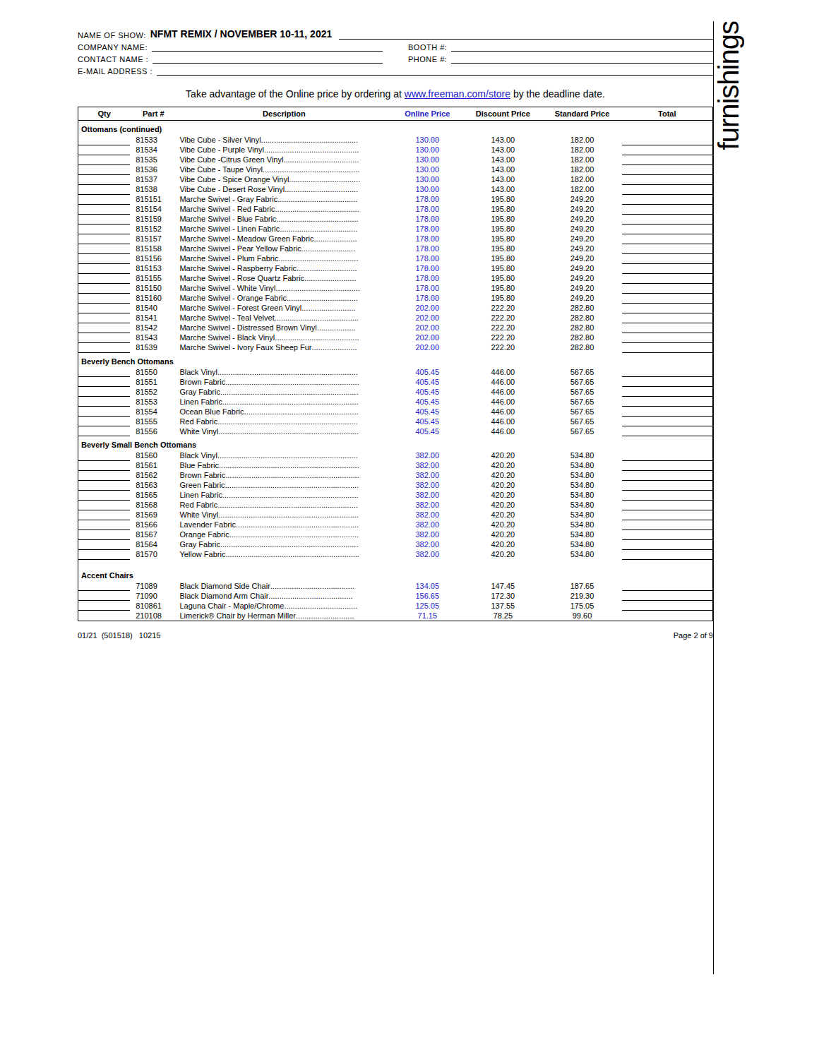furnishings
NAME OF SHOW: NFMT REMIX / NOVEMBER 10-11, 2021
COMPANY NAME:
BOOTH #:
CONTACT NAME :
PHONE #:
E-MAIL ADDRESS :
Take advantage of the Online price by ordering at www.freeman.com/store by the deadline date.
| Qty | Part # | Description | Online Price | Discount Price | Standard Price | Total |
| --- | --- | --- | --- | --- | --- | --- |
| Ottomans (continued) |
| | 81533 | Vibe Cube - Silver Vinyl ............................................. | 130.00 | 143.00 | 182.00 | |
| | 81534 | Vibe Cube - Purple Vinyl ............................................ | 130.00 | 143.00 | 182.00 | |
| | 81535 | Vibe Cube -Citrus Green Vinyl ................................... | 130.00 | 143.00 | 182.00 | |
| | 81536 | Vibe Cube - Taupe Vinyl ............................................. | 130.00 | 143.00 | 182.00 | |
| | 81537 | Vibe Cube - Spice Orange Vinyl ................................. | 130.00 | 143.00 | 182.00 | |
| | 81538 | Vibe Cube - Desert Rose Vinyl .................................. | 130.00 | 143.00 | 182.00 | |
| | 815151 | Marche Swivel - Gray Fabric ..................................... | 178.00 | 195.80 | 249.20 | |
| | 815154 | Marche Swivel - Red Fabric ....................................... | 178.00 | 195.80 | 249.20 | |
| | 815159 | Marche Swivel - Blue Fabric ...................................... | 178.00 | 195.80 | 249.20 | |
| | 815152 | Marche Swivel - Linen Fabric .................................... | 178.00 | 195.80 | 249.20 | |
| | 815157 | Marche Swivel - Meadow Green Fabric .................... | 178.00 | 195.80 | 249.20 | |
| | 815158 | Marche Swivel - Pear Yellow Fabric ......................... | 178.00 | 195.80 | 249.20 | |
| | 815156 | Marche Swivel - Plum Fabric ..................................... | 178.00 | 195.80 | 249.20 | |
| | 815153 | Marche Swivel - Raspberry Fabric ............................ | 178.00 | 195.80 | 249.20 | |
| | 815155 | Marche Swivel - Rose Quartz Fabric ........................ | 178.00 | 195.80 | 249.20 | |
| | 815150 | Marche Swivel - White Vinyl ....................................... | 178.00 | 195.80 | 249.20 | |
| | 815160 | Marche Swivel - Orange Fabric ................................. | 178.00 | 195.80 | 249.20 | |
| | 81540 | Marche Swivel - Forest Green Vinyl ......................... | 202.00 | 222.20 | 282.80 | |
| | 81541 | Marche Swivel - Teal Velvet ....................................... | 202.00 | 222.20 | 282.80 | |
| | 81542 | Marche Swivel - Distressed Brown Vinyl .................. | 202.00 | 222.20 | 282.80 | |
| | 81543 | Marche Swivel - Black Vinyl ....................................... | 202.00 | 222.20 | 282.80 | |
| | 81539 | Marche Swivel - Ivory Faux Sheep Fur ..................... | 202.00 | 222.20 | 282.80 | |
| Beverly Bench Ottomans |
| | 81550 | Black Vinyl ................................................................. | 405.45 | 446.00 | 567.65 | |
| | 81551 | Brown Fabric .............................................................. | 405.45 | 446.00 | 567.65 | |
| | 81552 | Gray Fabric ................................................................ | 405.45 | 446.00 | 567.65 | |
| | 81553 | Linen Fabric ............................................................... | 405.45 | 446.00 | 567.65 | |
| | 81554 | Ocean Blue Fabric ..................................................... | 405.45 | 446.00 | 567.65 | |
| | 81555 | Red Fabric ................................................................. | 405.45 | 446.00 | 567.65 | |
| | 81556 | White Vinyl ................................................................. | 405.45 | 446.00 | 567.65 | |
| Beverly Small Bench Ottomans |
| | 81560 | Black Vinyl ................................................................. | 382.00 | 420.20 | 534.80 | |
| | 81561 | Blue Fabric ................................................................. | 382.00 | 420.20 | 534.80 | |
| | 81562 | Brown Fabric .............................................................. | 382.00 | 420.20 | 534.80 | |
| | 81563 | Green Fabric .............................................................. | 382.00 | 420.20 | 534.80 | |
| | 81565 | Linen Fabric ............................................................... | 382.00 | 420.20 | 534.80 | |
| | 81568 | Red Fabric ................................................................. | 382.00 | 420.20 | 534.80 | |
| | 81569 | White Vinyl ................................................................. | 382.00 | 420.20 | 534.80 | |
| | 81566 | Lavender Fabric ......................................................... | 382.00 | 420.20 | 534.80 | |
| | 81567 | Orange Fabric ............................................................ | 382.00 | 420.20 | 534.80 | |
| | 81564 | Gray Fabric ................................................................ | 382.00 | 420.20 | 534.80 | |
| | 81570 | Yellow Fabric .............................................................. | 382.00 | 420.20 | 534.80 | |
| Accent Chairs |
| | 71089 | Black Diamond Side Chair ....................................... | 134.05 | 147.45 | 187.65 | |
| | 71090 | Black Diamond Arm Chair ....................................... | 156.65 | 172.30 | 219.30 | |
| | 810861 | Laguna Chair - Maple/Chrome .................................. | 125.05 | 137.55 | 175.05 | |
| | 210108 | Limerick® Chair by Herman Miller ........................... | 71.15 | 78.25 | 99.60 | |
01/21 (501518) 10215
Page 2 of 9